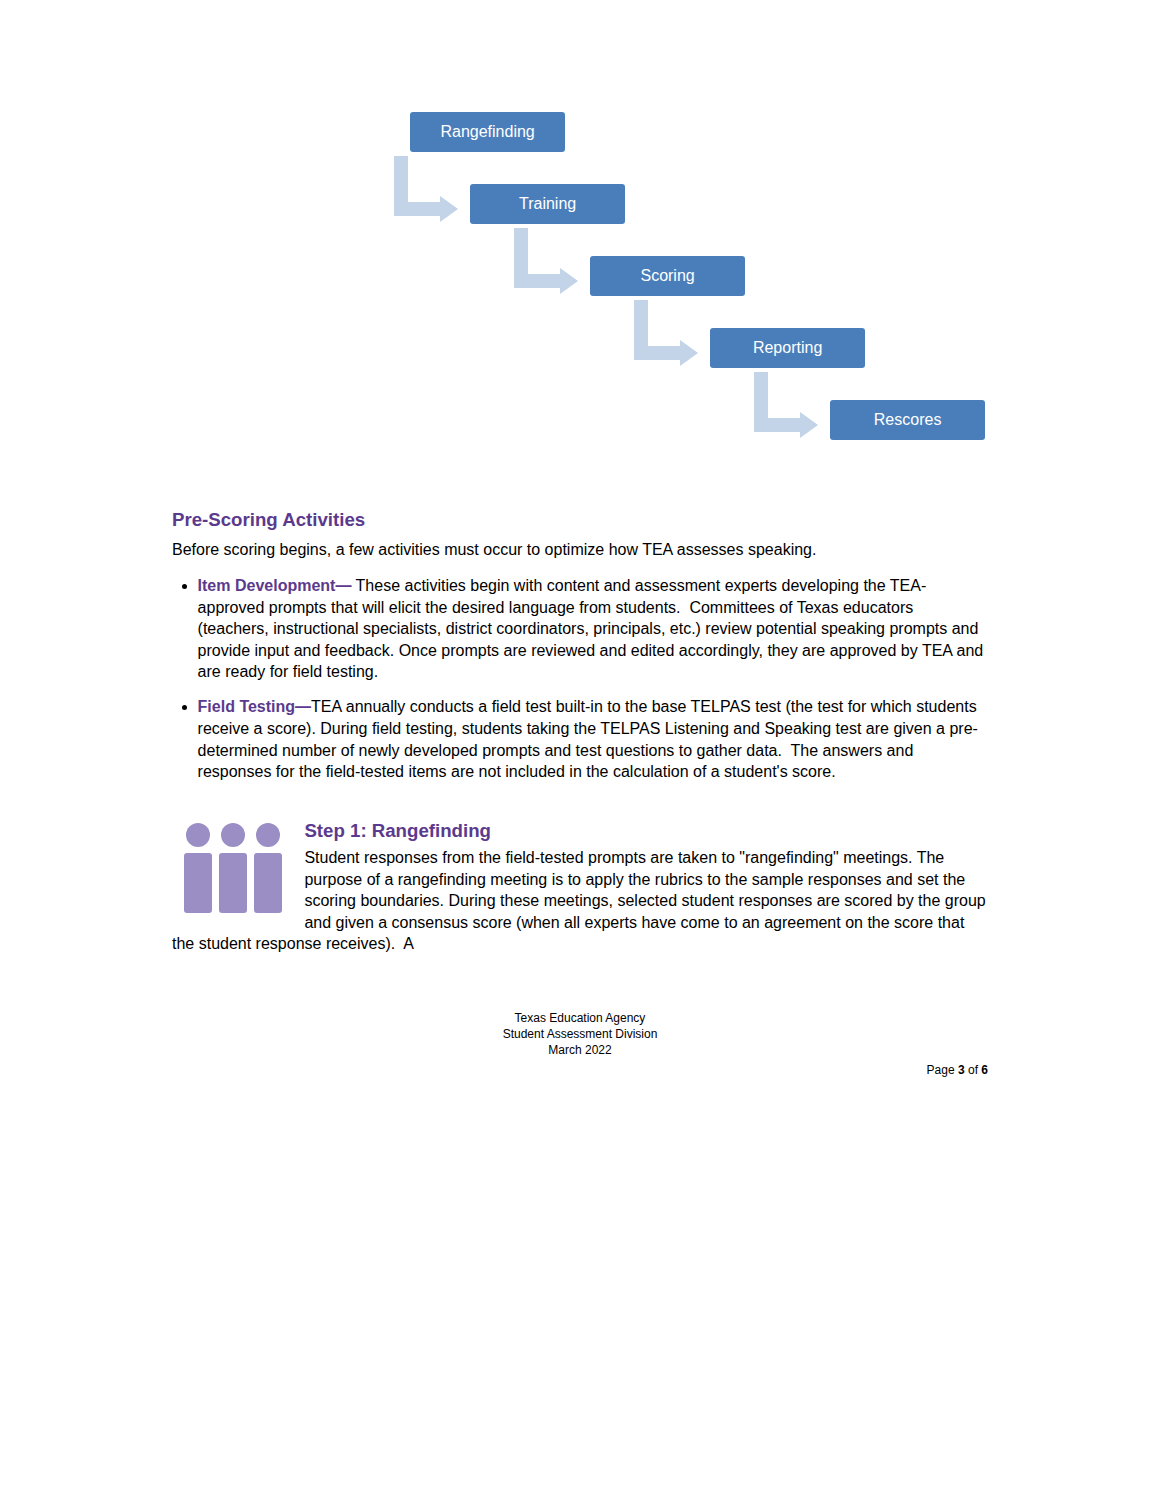Rangefinding
Training
Scoring
Reporting
Rescores
Pre-Scoring Activities
Before scoring begins, a few activities must occur to optimize how TEA assesses speaking.
Item Development— These activities begin with content and assessment experts developing the TEA-approved prompts that will elicit the desired language from students. Committees of Texas educators (teachers, instructional specialists, district coordinators, principals, etc.) review potential speaking prompts and provide input and feedback. Once prompts are reviewed and edited accordingly, they are approved by TEA and are ready for field testing.
Field Testing—TEA annually conducts a field test built-in to the base TELPAS test (the test for which students receive a score). During field testing, students taking the TELPAS Listening and Speaking test are given a pre-determined number of newly developed prompts and test questions to gather data. The answers and responses for the field-tested items are not included in the calculation of a student's score.
Step 1: Rangefinding
Student responses from the field-tested prompts are taken to "rangefinding" meetings. The purpose of a rangefinding meeting is to apply the rubrics to the sample responses and set the scoring boundaries. During these meetings, selected student responses are scored by the group and given a consensus score (when all experts have come to an agreement on the score that the student response receives). A
Texas Education Agency
Student Assessment Division
March 2022
Page 3 of 6